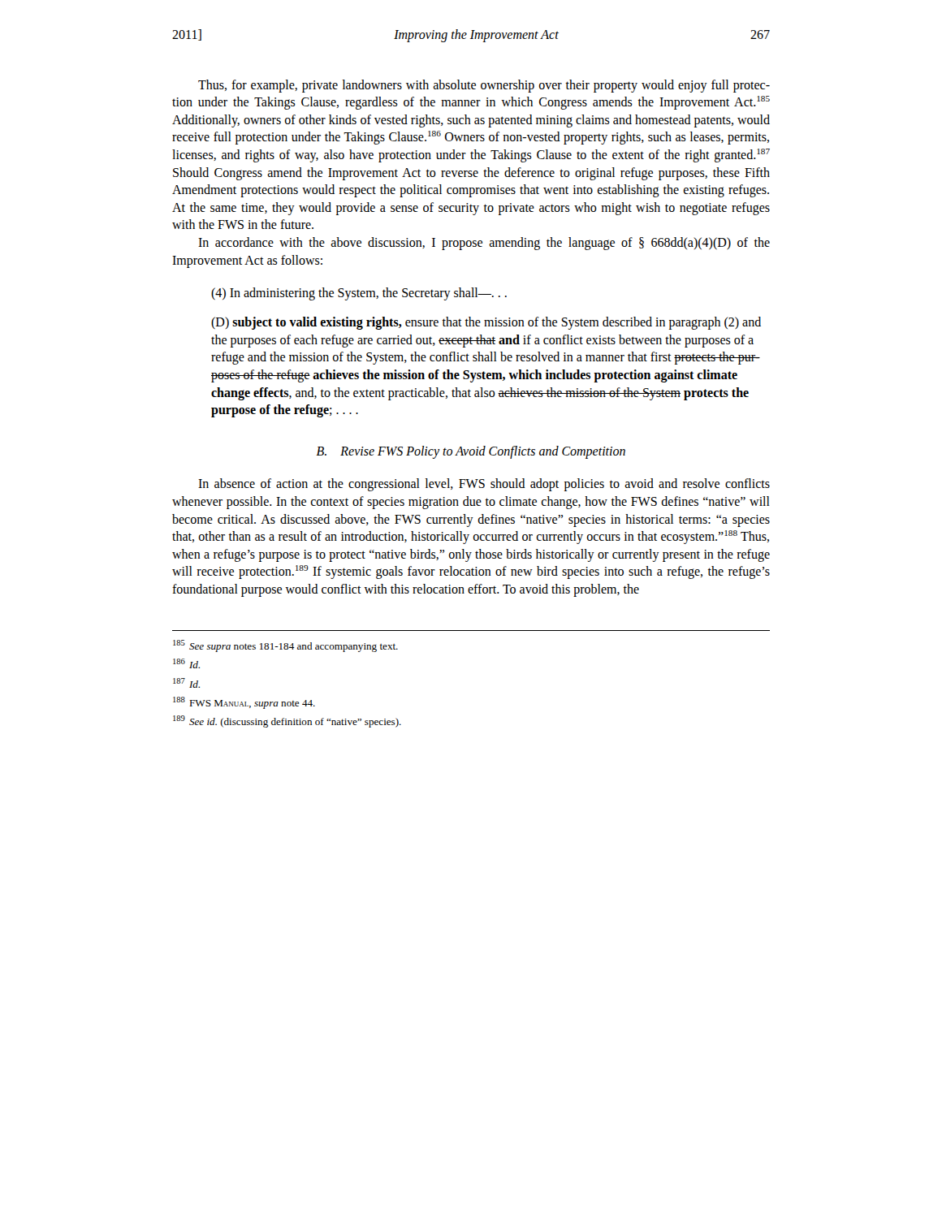2011] Improving the Improvement Act 267
Thus, for example, private landowners with absolute ownership over their property would enjoy full protection under the Takings Clause, regardless of the manner in which Congress amends the Improvement Act.185 Additionally, owners of other kinds of vested rights, such as patented mining claims and homestead patents, would receive full protection under the Takings Clause.186 Owners of non-vested property rights, such as leases, permits, licenses, and rights of way, also have protection under the Takings Clause to the extent of the right granted.187 Should Congress amend the Improvement Act to reverse the deference to original refuge purposes, these Fifth Amendment protections would respect the political compromises that went into establishing the existing refuges. At the same time, they would provide a sense of security to private actors who might wish to negotiate refuges with the FWS in the future.
In accordance with the above discussion, I propose amending the language of § 668dd(a)(4)(D) of the Improvement Act as follows:
(4) In administering the System, the Secretary shall—. . .
(D) subject to valid existing rights, ensure that the mission of the System described in paragraph (2) and the purposes of each refuge are carried out, except that and if a conflict exists between the purposes of a refuge and the mission of the System, the conflict shall be resolved in a manner that first protects the purposes of the refuge achieves the mission of the System, which includes protection against climate change effects, and, to the extent practicable, that also achieves the mission of the System protects the purpose of the refuge; . . . .
B. Revise FWS Policy to Avoid Conflicts and Competition
In absence of action at the congressional level, FWS should adopt policies to avoid and resolve conflicts whenever possible. In the context of species migration due to climate change, how the FWS defines “native” will become critical. As discussed above, the FWS currently defines “native” species in historical terms: “a species that, other than as a result of an introduction, historically occurred or currently occurs in that ecosystem.”188 Thus, when a refuge’s purpose is to protect “native birds,” only those birds historically or currently present in the refuge will receive protection.189 If systemic goals favor relocation of new bird species into such a refuge, the refuge’s foundational purpose would conflict with this relocation effort. To avoid this problem, the
185 See supra notes 181-184 and accompanying text.
186 Id.
187 Id.
188 FWS Manual, supra note 44.
189 See id. (discussing definition of “native” species).